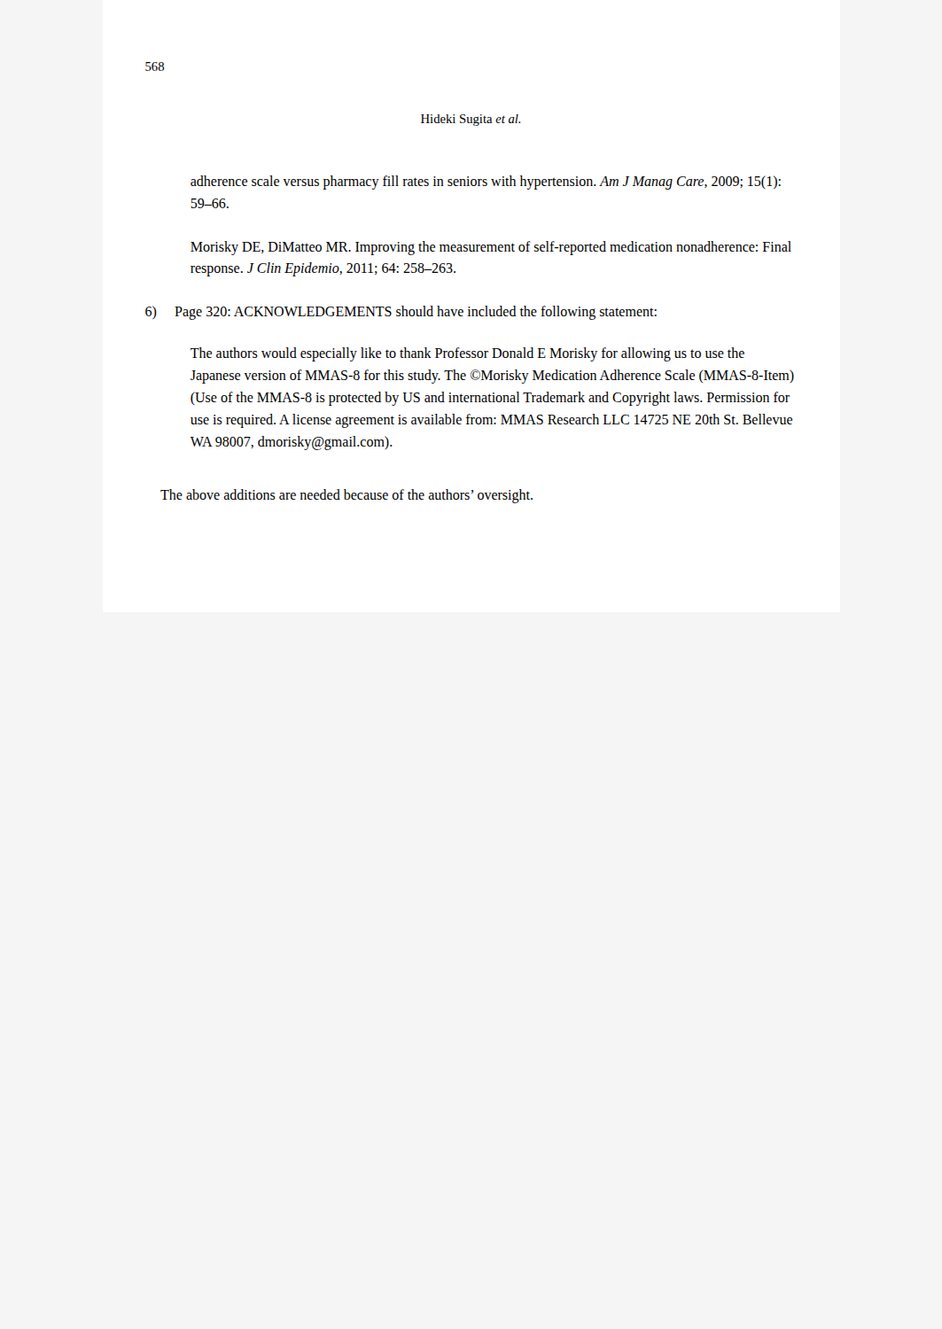568
Hideki Sugita et al.
adherence scale versus pharmacy fill rates in seniors with hypertension. Am J Manag Care, 2009; 15(1): 59–66.
Morisky DE, DiMatteo MR. Improving the measurement of self-reported medication nonadherence: Final response. J Clin Epidemio, 2011; 64: 258–263.
6) Page 320: ACKNOWLEDGEMENTS should have included the following statement:
The authors would especially like to thank Professor Donald E Morisky for allowing us to use the Japanese version of MMAS-8 for this study. The ©Morisky Medication Adherence Scale (MMAS-8-Item) (Use of the MMAS-8 is protected by US and international Trademark and Copyright laws. Permission for use is required. A license agreement is available from: MMAS Research LLC 14725 NE 20th St. Bellevue WA 98007, dmorisky@gmail.com).
The above additions are needed because of the authors’ oversight.